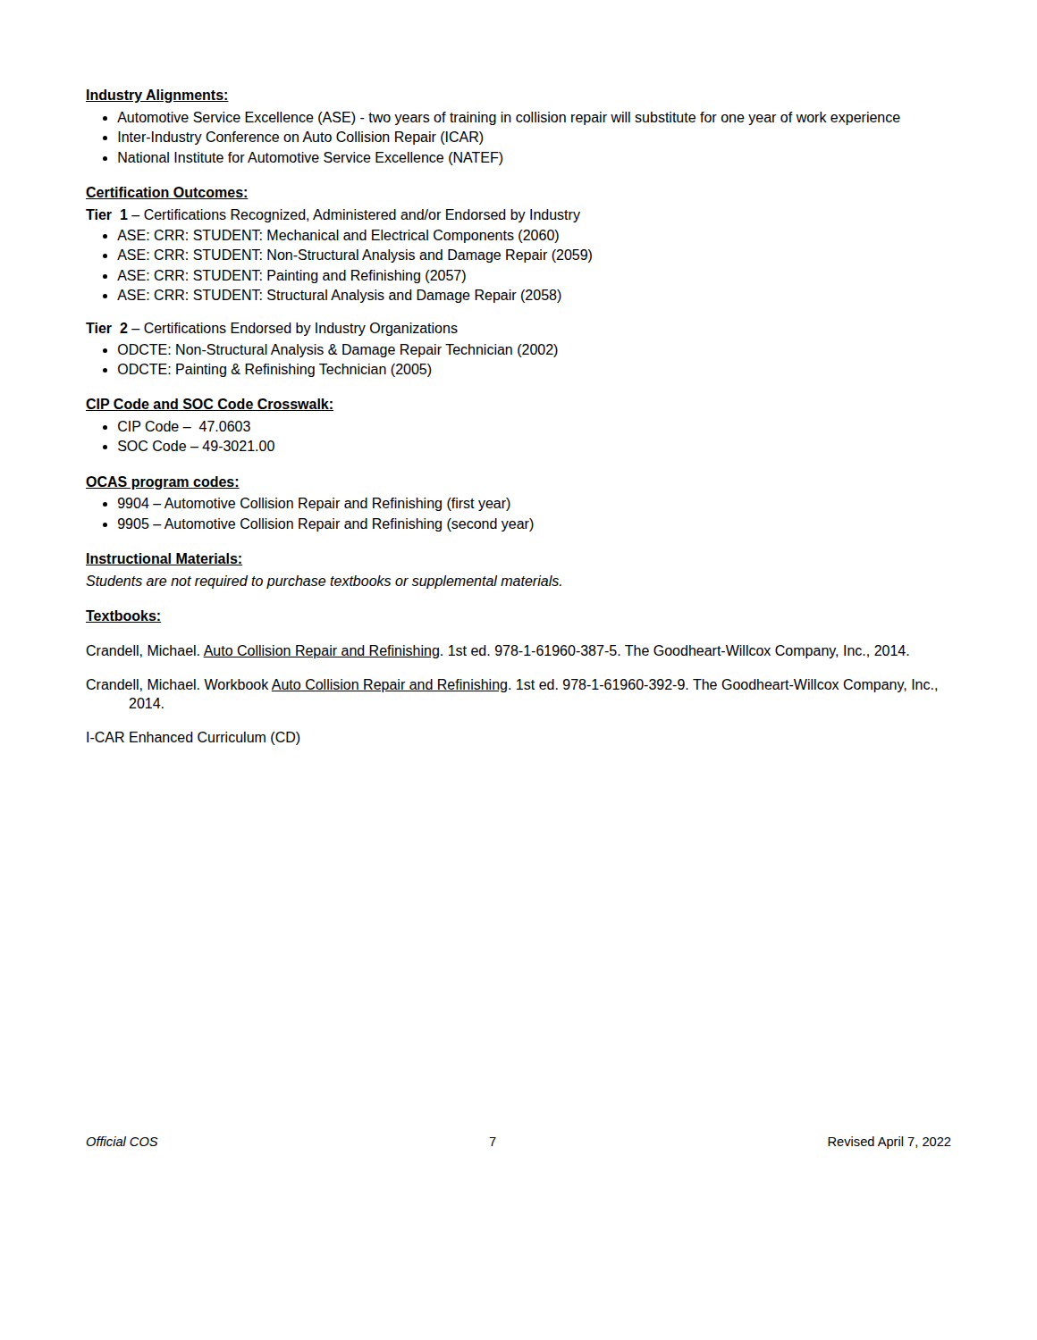Industry Alignments:
Automotive Service Excellence (ASE) - two years of training in collision repair will substitute for one year of work experience
Inter-Industry Conference on Auto Collision Repair (ICAR)
National Institute for Automotive Service Excellence (NATEF)
Certification Outcomes:
Tier 1 – Certifications Recognized, Administered and/or Endorsed by Industry
ASE: CRR: STUDENT: Mechanical and Electrical Components (2060)
ASE: CRR: STUDENT: Non-Structural Analysis and Damage Repair (2059)
ASE: CRR: STUDENT: Painting and Refinishing (2057)
ASE: CRR: STUDENT: Structural Analysis and Damage Repair (2058)
Tier 2 – Certifications Endorsed by Industry Organizations
ODCTE: Non-Structural Analysis & Damage Repair Technician (2002)
ODCTE: Painting & Refinishing Technician (2005)
CIP Code and SOC Code Crosswalk:
CIP Code – 47.0603
SOC Code – 49-3021.00
OCAS program codes:
9904 – Automotive Collision Repair and Refinishing (first year)
9905 – Automotive Collision Repair and Refinishing (second year)
Instructional Materials:
Students are not required to purchase textbooks or supplemental materials.
Textbooks:
Crandell, Michael. Auto Collision Repair and Refinishing. 1st ed. 978-1-61960-387-5. The Goodheart-Willcox Company, Inc., 2014.
Crandell, Michael. Workbook Auto Collision Repair and Refinishing. 1st ed. 978-1-61960-392-9. The Goodheart-Willcox Company, Inc., 2014.
I-CAR Enhanced Curriculum (CD)
Official COS 7 Revised April 7, 2022